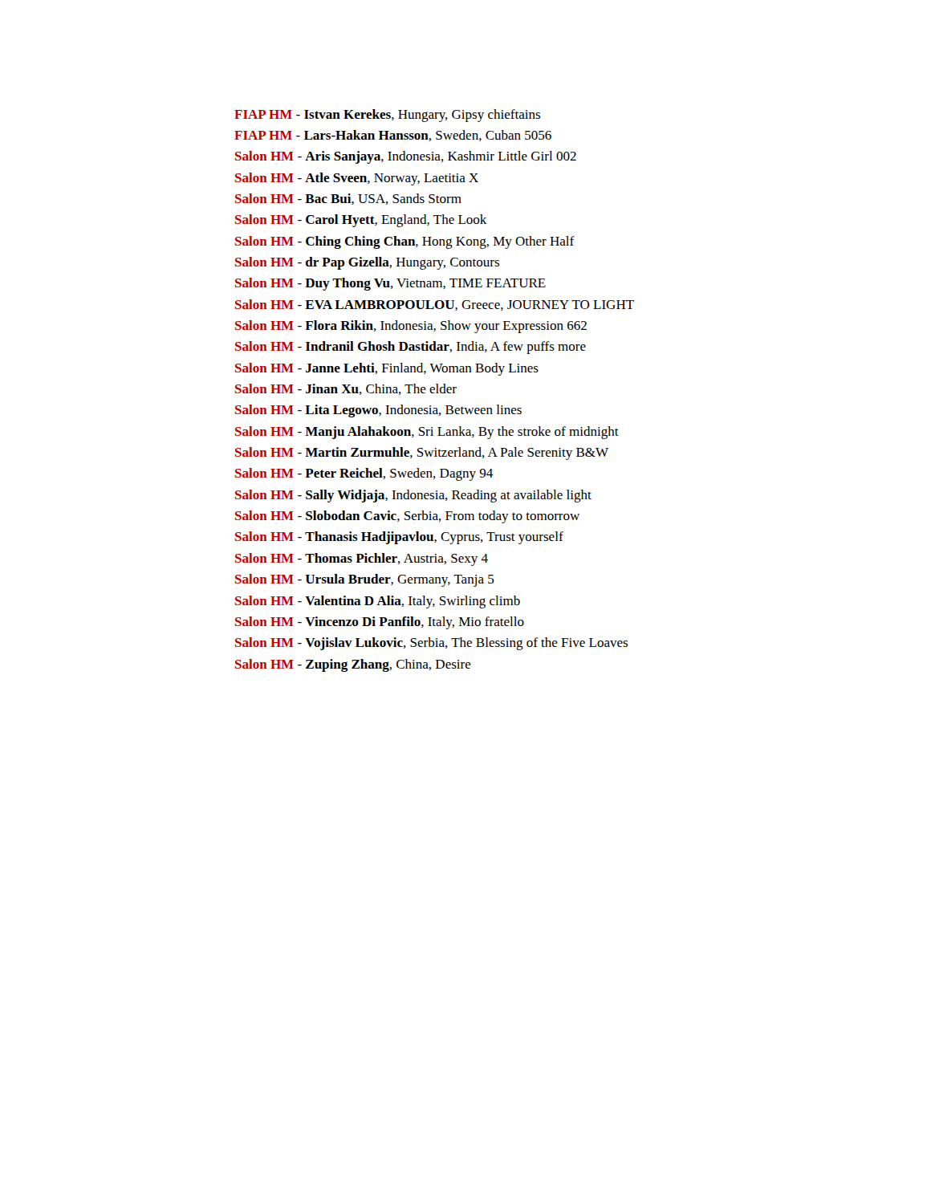FIAP HM - Istvan Kerekes, Hungary, Gipsy chieftains
FIAP HM - Lars-Hakan Hansson, Sweden, Cuban 5056
Salon HM - Aris Sanjaya, Indonesia, Kashmir Little Girl 002
Salon HM - Atle Sveen, Norway, Laetitia X
Salon HM - Bac Bui, USA, Sands Storm
Salon HM - Carol Hyett, England, The Look
Salon HM - Ching Ching Chan, Hong Kong, My Other Half
Salon HM - dr Pap Gizella, Hungary, Contours
Salon HM - Duy Thong Vu, Vietnam, TIME FEATURE
Salon HM - EVA LAMBROPOULOU, Greece, JOURNEY TO LIGHT
Salon HM - Flora Rikin, Indonesia, Show your Expression 662
Salon HM - Indranil Ghosh Dastidar, India, A few puffs more
Salon HM - Janne Lehti, Finland, Woman Body Lines
Salon HM - Jinan Xu, China, The elder
Salon HM - Lita Legowo, Indonesia, Between lines
Salon HM - Manju Alahakoon, Sri Lanka, By the stroke of midnight
Salon HM - Martin Zurmuhle, Switzerland, A Pale Serenity B&W
Salon HM - Peter Reichel, Sweden, Dagny 94
Salon HM - Sally Widjaja, Indonesia, Reading at available light
Salon HM - Slobodan Cavic, Serbia, From today to tomorrow
Salon HM - Thanasis Hadjipavlou, Cyprus, Trust yourself
Salon HM - Thomas Pichler, Austria, Sexy 4
Salon HM - Ursula Bruder, Germany, Tanja 5
Salon HM - Valentina D Alia, Italy, Swirling climb
Salon HM - Vincenzo Di Panfilo, Italy, Mio fratello
Salon HM - Vojislav Lukovic, Serbia, The Blessing of the Five Loaves
Salon HM - Zuping Zhang, China, Desire